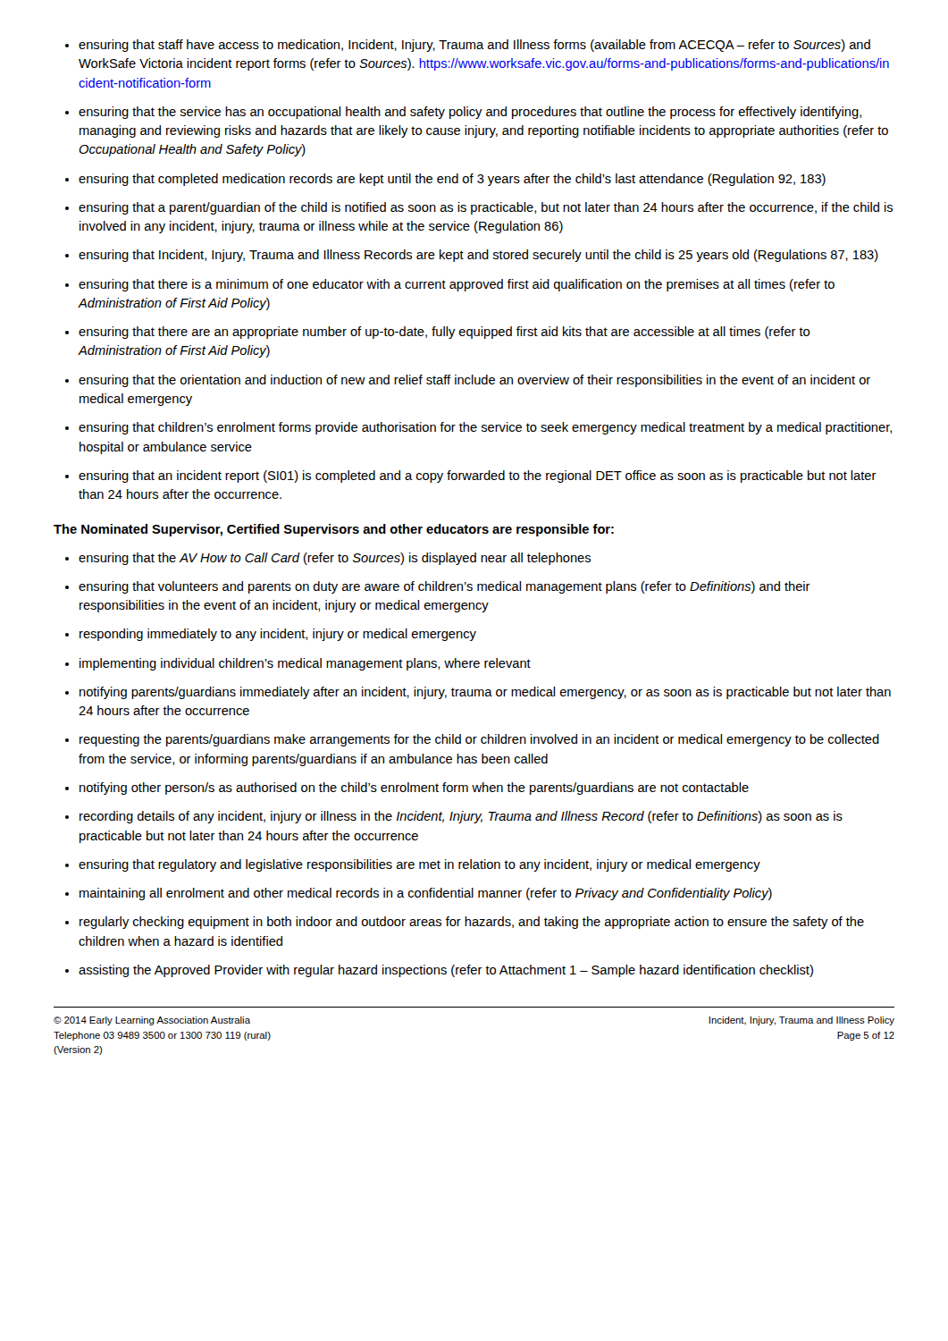ensuring that staff have access to medication, Incident, Injury, Trauma and Illness forms (available from ACECQA – refer to Sources) and WorkSafe Victoria incident report forms (refer to Sources). https://www.worksafe.vic.gov.au/forms-and-publications/forms-and-publications/incident-notification-form
ensuring that the service has an occupational health and safety policy and procedures that outline the process for effectively identifying, managing and reviewing risks and hazards that are likely to cause injury, and reporting notifiable incidents to appropriate authorities (refer to Occupational Health and Safety Policy)
ensuring that completed medication records are kept until the end of 3 years after the child’s last attendance (Regulation 92, 183)
ensuring that a parent/guardian of the child is notified as soon as is practicable, but not later than 24 hours after the occurrence, if the child is involved in any incident, injury, trauma or illness while at the service (Regulation 86)
ensuring that Incident, Injury, Trauma and Illness Records are kept and stored securely until the child is 25 years old (Regulations 87, 183)
ensuring that there is a minimum of one educator with a current approved first aid qualification on the premises at all times (refer to Administration of First Aid Policy)
ensuring that there are an appropriate number of up-to-date, fully equipped first aid kits that are accessible at all times (refer to Administration of First Aid Policy)
ensuring that the orientation and induction of new and relief staff include an overview of their responsibilities in the event of an incident or medical emergency
ensuring that children’s enrolment forms provide authorisation for the service to seek emergency medical treatment by a medical practitioner, hospital or ambulance service
ensuring that an incident report (SI01) is completed and a copy forwarded to the regional DET office as soon as is practicable but not later than 24 hours after the occurrence.
The Nominated Supervisor, Certified Supervisors and other educators are responsible for:
ensuring that the AV How to Call Card (refer to Sources) is displayed near all telephones
ensuring that volunteers and parents on duty are aware of children’s medical management plans (refer to Definitions) and their responsibilities in the event of an incident, injury or medical emergency
responding immediately to any incident, injury or medical emergency
implementing individual children’s medical management plans, where relevant
notifying parents/guardians immediately after an incident, injury, trauma or medical emergency, or as soon as is practicable but not later than 24 hours after the occurrence
requesting the parents/guardians make arrangements for the child or children involved in an incident or medical emergency to be collected from the service, or informing parents/guardians if an ambulance has been called
notifying other person/s as authorised on the child’s enrolment form when the parents/guardians are not contactable
recording details of any incident, injury or illness in the Incident, Injury, Trauma and Illness Record (refer to Definitions) as soon as is practicable but not later than 24 hours after the occurrence
ensuring that regulatory and legislative responsibilities are met in relation to any incident, injury or medical emergency
maintaining all enrolment and other medical records in a confidential manner (refer to Privacy and Confidentiality Policy)
regularly checking equipment in both indoor and outdoor areas for hazards, and taking the appropriate action to ensure the safety of the children when a hazard is identified
assisting the Approved Provider with regular hazard inspections (refer to Attachment 1 – Sample hazard identification checklist)
| © 2014 Early Learning Association Australia | Incident, Injury, Trauma and Illness Policy |
| Telephone 03 9489 3500 or 1300 730 119 (rural) | Page 5 of 12 |
| (Version 2) | |